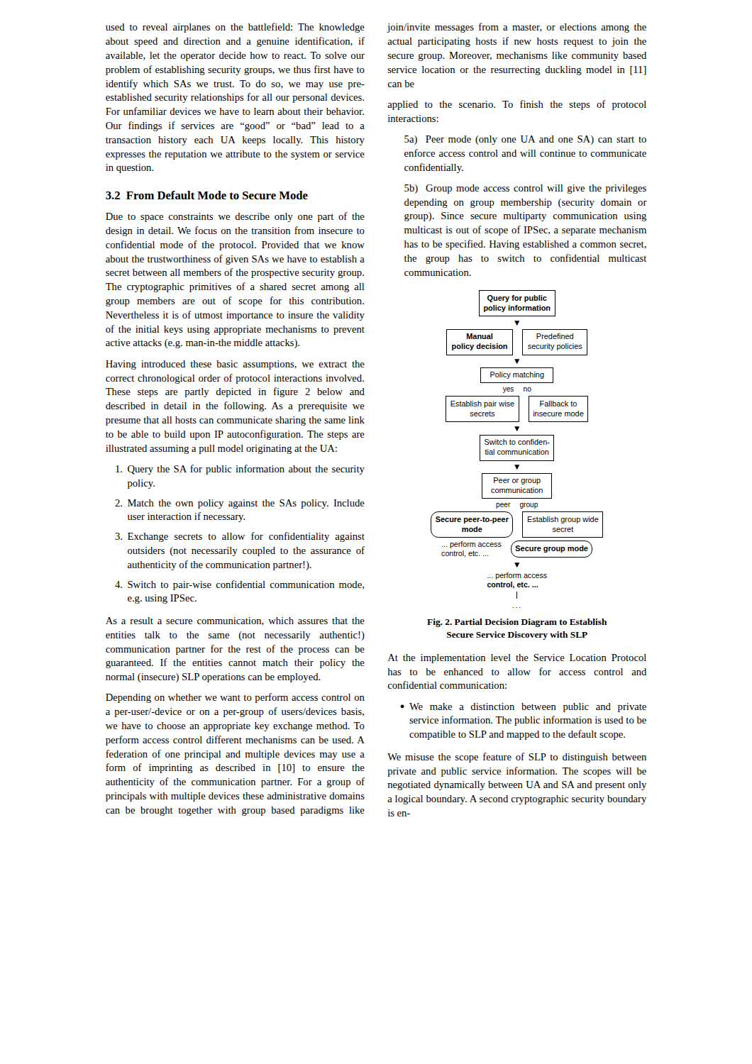used to reveal airplanes on the battlefield: The knowledge about speed and direction and a genuine identification, if available, let the operator decide how to react. To solve our problem of establishing security groups, we thus first have to identify which SAs we trust. To do so, we may use pre-established security relationships for all our personal devices. For unfamiliar devices we have to learn about their behavior. Our findings if services are “good” or “bad” lead to a transaction history each UA keeps locally. This history expresses the reputation we attribute to the system or service in question.
3.2 From Default Mode to Secure Mode
Due to space constraints we describe only one part of the design in detail. We focus on the transition from insecure to confidential mode of the protocol. Provided that we know about the trustworthiness of given SAs we have to establish a secret between all members of the prospective security group. The cryptographic primitives of a shared secret among all group members are out of scope for this contribution. Nevertheless it is of utmost importance to insure the validity of the initial keys using appropriate mechanisms to prevent active attacks (e.g. man-in-the middle attacks).
Having introduced these basic assumptions, we extract the correct chronological order of protocol interactions involved. These steps are partly depicted in figure 2 below and described in detail in the following. As a prerequisite we presume that all hosts can communicate sharing the same link to be able to build upon IP autoconfiguration. The steps are illustrated assuming a pull model originating at the UA:
Query the SA for public information about the security policy.
Match the own policy against the SAs policy. Include user interaction if necessary.
Exchange secrets to allow for confidentiality against outsiders (not necessarily coupled to the assurance of authenticity of the communication partner!).
Switch to pair-wise confidential communication mode, e.g. using IPSec.
As a result a secure communication, which assures that the entities talk to the same (not necessarily authentic!) communication partner for the rest of the process can be guaranteed. If the entities cannot match their policy the normal (insecure) SLP operations can be employed.
Depending on whether we want to perform access control on a per-user/-device or on a per-group of users/devices basis, we have to choose an appropriate key exchange method. To perform access control different mechanisms can be used. A federation of one principal and multiple devices may use a form of imprinting as described in [10] to ensure the authenticity of the communication partner. For a group of principals with multiple devices these administrative domains can be brought together with group based paradigms like join/invite messages from a master, or elections among the actual participating hosts if new hosts request to join the secure group. Moreover, mechanisms like community based service location or the resurrecting duckling model in [11] can be
applied to the scenario. To finish the steps of protocol interactions:
5a) Peer mode (only one UA and one SA) can start to enforce access control and will continue to communicate confidentially.
5b) Group mode access control will give the privileges depending on group membership (security domain or group). Since secure multiparty communication using multicast is out of scope of IPSec, a separate mechanism has to be specified. Having established a common secret, the group has to switch to confidential multicast communication.
Query for public
policy information
▼
Manual
policy decision Predefined
security policies
▼
Policy matching
yes no
Establish pair wise
secrets Fallback to
insecure mode
▼
Switch to confiden-
tial communication
▼
Peer or group
communication
peer group
Secure peer-to-peer
mode Establish group wide
secret
... perform access
control, etc. ... Secure group mode
▼
... perform access
control, etc. ...
...
Fig. 2. Partial Decision Diagram to Establish
Secure Service Discovery with SLP
At the implementation level the Service Location Protocol has to be enhanced to allow for access control and confidential communication:
We make a distinction between public and private service information. The public information is used to be compatible to SLP and mapped to the default scope.
We misuse the scope feature of SLP to distinguish between private and public service information. The scopes will be negotiated dynamically between UA and SA and present only a logical boundary. A second cryptographic security boundary is en-